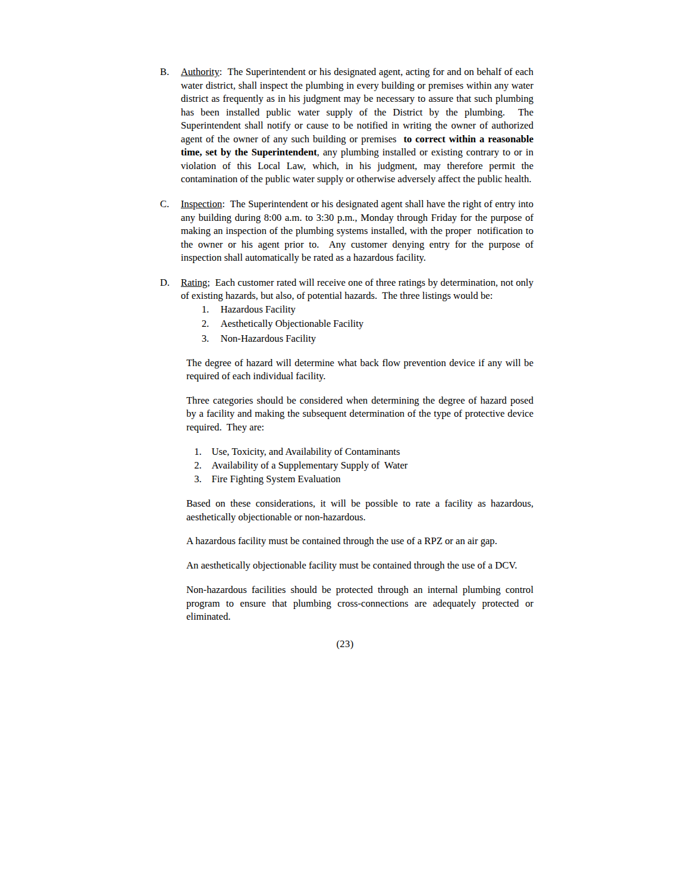B. Authority: The Superintendent or his designated agent, acting for and on behalf of each water district, shall inspect the plumbing in every building or premises within any water district as frequently as in his judgment may be necessary to assure that such plumbing has been installed public water supply of the District by the plumbing. The Superintendent shall notify or cause to be notified in writing the owner of authorized agent of the owner of any such building or premises to correct within a reasonable time, set by the Superintendent, any plumbing installed or existing contrary to or in violation of this Local Law, which, in his judgment, may therefore permit the contamination of the public water supply or otherwise adversely affect the public health.
C. Inspection: The Superintendent or his designated agent shall have the right of entry into any building during 8:00 a.m. to 3:30 p.m., Monday through Friday for the purpose of making an inspection of the plumbing systems installed, with the proper notification to the owner or his agent prior to. Any customer denying entry for the purpose of inspection shall automatically be rated as a hazardous facility.
D. Rating; Each customer rated will receive one of three ratings by determination, not only of existing hazards, but also, of potential hazards. The three listings would be:
1. Hazardous Facility
2. Aesthetically Objectionable Facility
3. Non-Hazardous Facility
The degree of hazard will determine what back flow prevention device if any will be required of each individual facility.
Three categories should be considered when determining the degree of hazard posed by a facility and making the subsequent determination of the type of protective device required. They are:
1. Use, Toxicity, and Availability of Contaminants
2. Availability of a Supplementary Supply of Water
3. Fire Fighting System Evaluation
Based on these considerations, it will be possible to rate a facility as hazardous, aesthetically objectionable or non-hazardous.
A hazardous facility must be contained through the use of a RPZ or an air gap.
An aesthetically objectionable facility must be contained through the use of a DCV.
Non-hazardous facilities should be protected through an internal plumbing control program to ensure that plumbing cross-connections are adequately protected or eliminated.
(23)